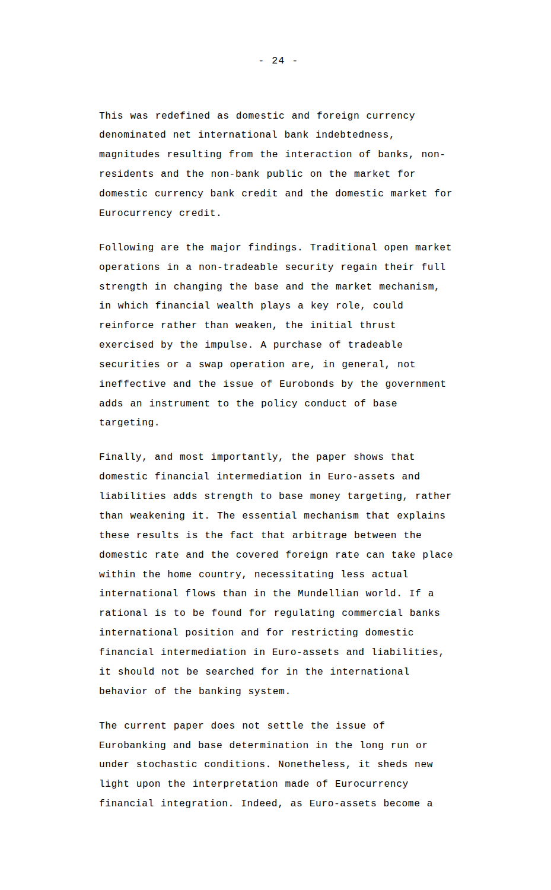- 24 -
This was redefined as domestic and foreign currency denominated net international bank indebtedness, magnitudes resulting from the interaction of banks, non-residents and the non-bank public on the market for domestic currency bank credit and the domestic market for Eurocurrency credit.
Following are the major findings. Traditional open market operations in a non-tradeable security regain their full strength in changing the base and the market mechanism, in which financial wealth plays a key role, could reinforce rather than weaken, the initial thrust exercised by the impulse. A purchase of tradeable securities or a swap operation are, in general, not ineffective and the issue of Eurobonds by the government adds an instrument to the policy conduct of base targeting.
Finally, and most importantly, the paper shows that domestic financial intermediation in Euro-assets and liabilities adds strength to base money targeting, rather than weakening it. The essential mechanism that explains these results is the fact that arbitrage between the domestic rate and the covered foreign rate can take place within the home country, necessitating less actual international flows than in the Mundellian world. If a rational is to be found for regulating commercial banks international position and for restricting domestic financial intermediation in Euro-assets and liabilities, it should not be searched for in the international behavior of the banking system.
The current paper does not settle the issue of Eurobanking and base determination in the long run or under stochastic conditions. Nonetheless, it sheds new light upon the interpretation made of Eurocurrency financial integration. Indeed, as Euro-assets become a